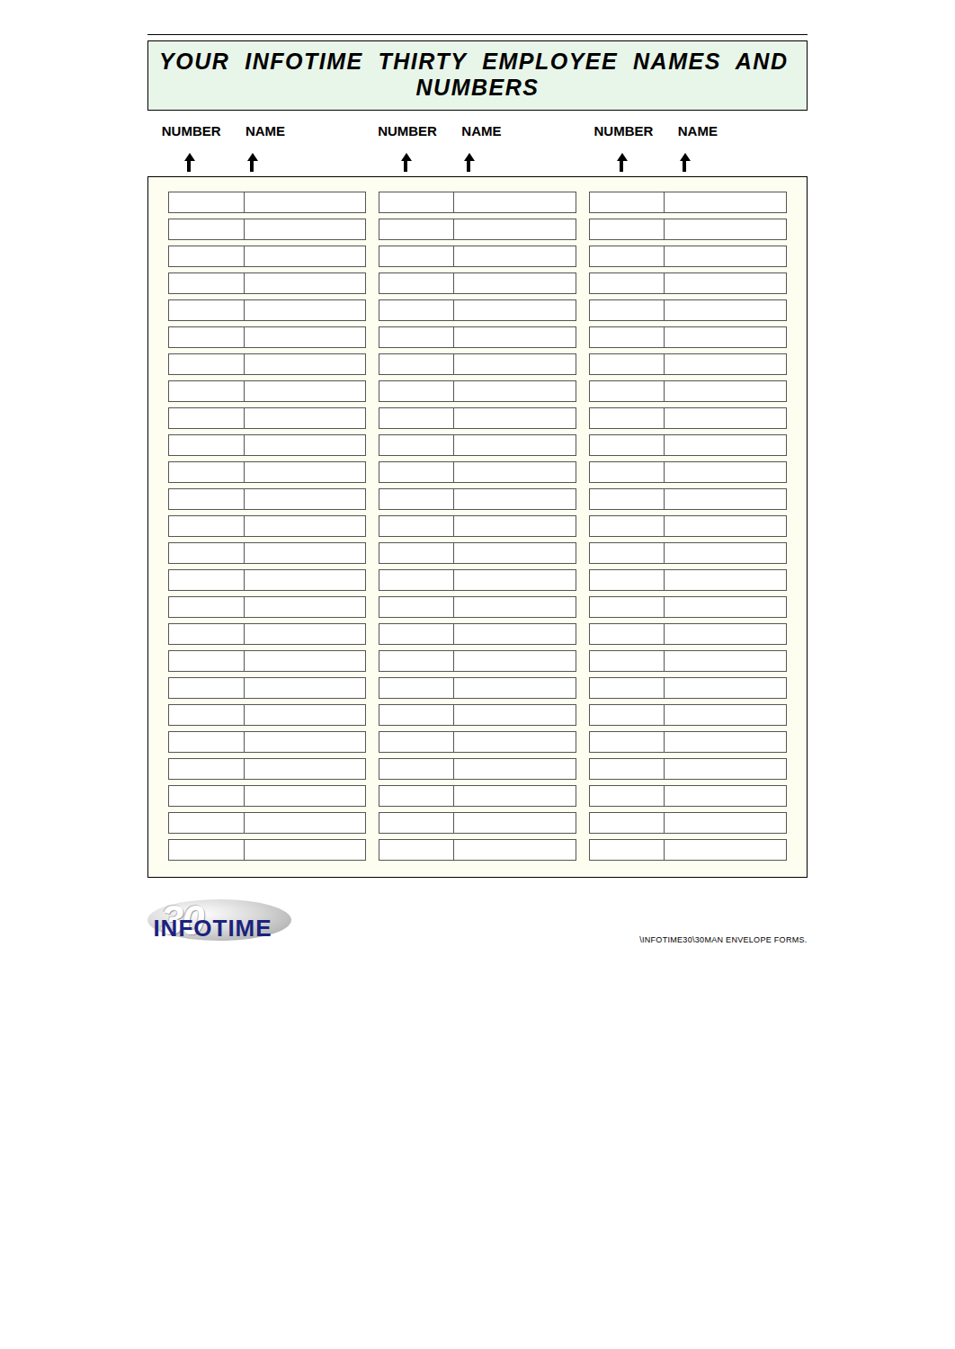YOUR INFOTIME THIRTY EMPLOYEE NAMES AND NUMBERS
NUMBER
NAME
NUMBER
NAME
NUMBER
NAME
30
INFOTIME
\INFOTIME30\30MAN ENVELOPE FORMS.